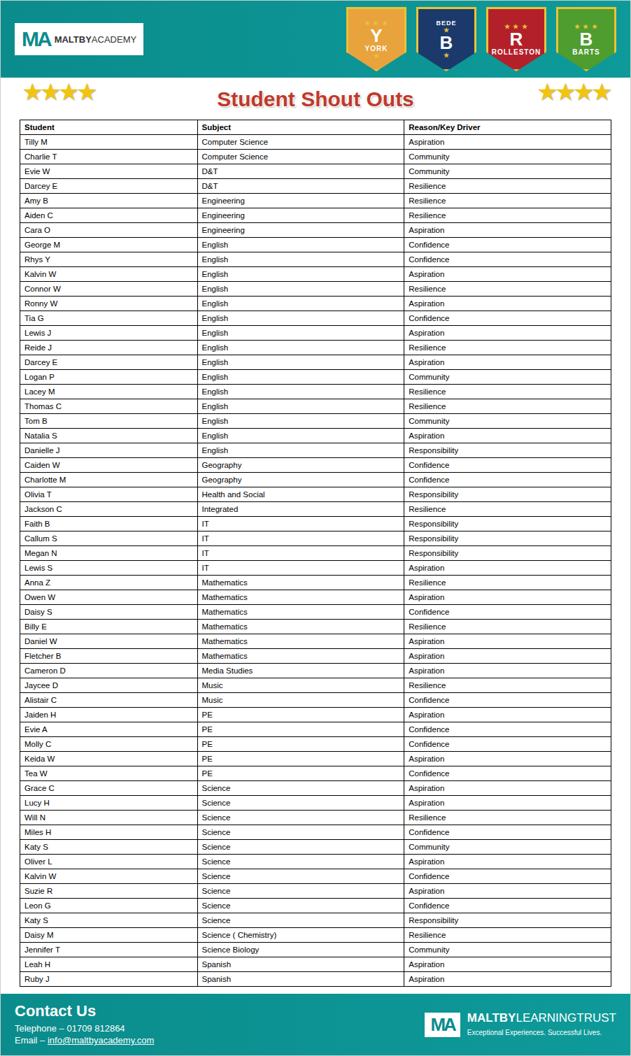MA MALTBYACADEMY
★ ★ ★
Y
YORK
★
BEDE
★
B
★
★ ★ ★
R
ROLLESTON
★ ★ ★
B
BARTS
★★★★
Student Shout Outs
★★★★
| Student | Subject | Reason/Key Driver |
| --- | --- | --- |
| Tilly M | Computer Science | Aspiration |
| Charlie T | Computer Science | Community |
| Evie W | D&T | Community |
| Darcey E | D&T | Resilience |
| Amy B | Engineering | Resilience |
| Aiden C | Engineering | Resilience |
| Cara O | Engineering | Aspiration |
| George M | English | Confidence |
| Rhys Y | English | Confidence |
| Kalvin W | English | Aspiration |
| Connor W | English | Resilience |
| Ronny W | English | Aspiration |
| Tia G | English | Confidence |
| Lewis J | English | Aspiration |
| Reide J | English | Resilience |
| Darcey E | English | Aspiration |
| Logan P | English | Community |
| Lacey M | English | Resilience |
| Thomas C | English | Resilience |
| Tom B | English | Community |
| Natalia S | English | Aspiration |
| Danielle J | English | Responsibility |
| Caiden W | Geography | Confidence |
| Charlotte M | Geography | Confidence |
| Olivia T | Health and Social | Responsibility |
| Jackson C | Integrated | Resilience |
| Faith B | IT | Responsibility |
| Callum S | IT | Responsibility |
| Megan N | IT | Responsibility |
| Lewis S | IT | Aspiration |
| Anna Z | Mathematics | Resilience |
| Owen W | Mathematics | Aspiration |
| Daisy S | Mathematics | Confidence |
| Billy E | Mathematics | Resilience |
| Daniel W | Mathematics | Aspiration |
| Fletcher B | Mathematics | Aspiration |
| Cameron D | Media Studies | Aspiration |
| Jaycee D | Music | Resilience |
| Alistair C | Music | Confidence |
| Jaiden H | PE | Aspiration |
| Evie A | PE | Confidence |
| Molly C | PE | Confidence |
| Keida W | PE | Aspiration |
| Tea W | PE | Confidence |
| Grace C | Science | Aspiration |
| Lucy H | Science | Aspiration |
| Will N | Science | Resilience |
| Miles H | Science | Confidence |
| Katy S | Science | Community |
| Oliver L | Science | Aspiration |
| Kalvin W | Science | Confidence |
| Suzie R | Science | Aspiration |
| Leon G | Science | Confidence |
| Katy S | Science | Responsibility |
| Daisy M | Science ( Chemistry) | Resilience |
| Jennifer T | Science Biology | Community |
| Leah H | Spanish | Aspiration |
| Ruby J | Spanish | Aspiration |
Contact Us
Telephone – 01709 812864
Email – info@maltbyacademy.com
MA MALTBYLEARNINGTRUST
Exceptional Experiences. Successful Lives.